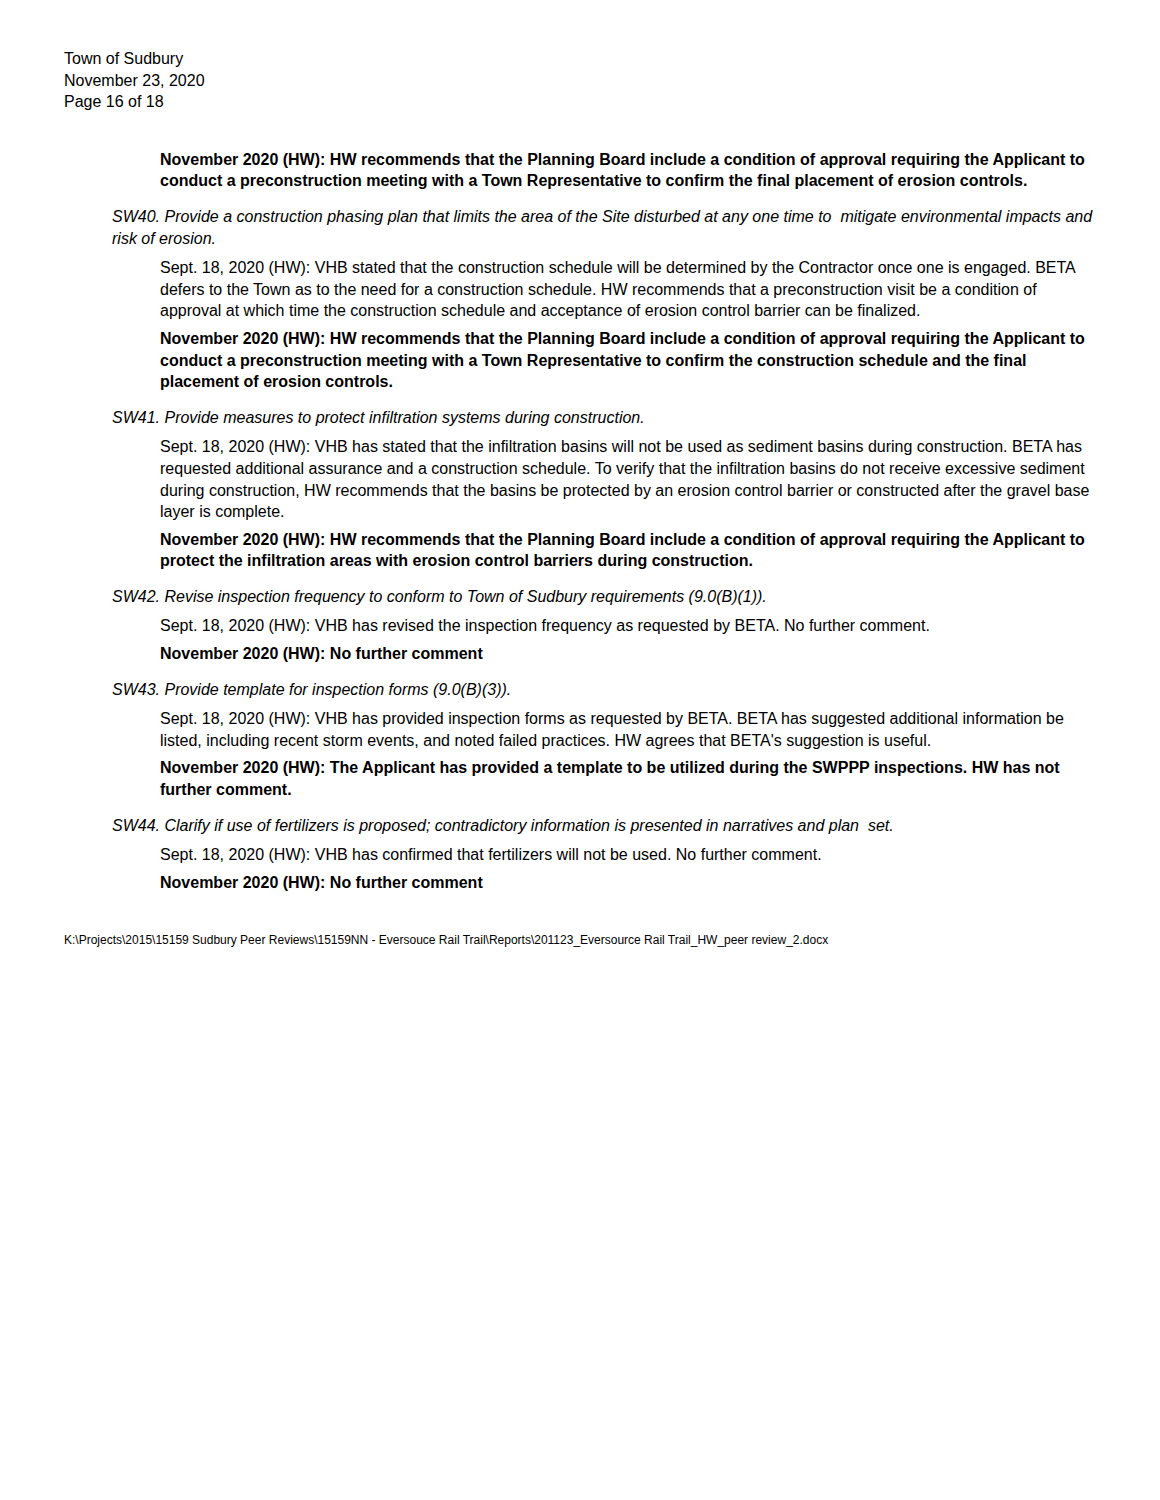Town of Sudbury
November 23, 2020
Page 16 of 18
November 2020 (HW): HW recommends that the Planning Board include a condition of approval requiring the Applicant to conduct a preconstruction meeting with a Town Representative to confirm the final placement of erosion controls.
SW40. Provide a construction phasing plan that limits the area of the Site disturbed at any one time to mitigate environmental impacts and risk of erosion.
Sept. 18, 2020 (HW): VHB stated that the construction schedule will be determined by the Contractor once one is engaged. BETA defers to the Town as to the need for a construction schedule. HW recommends that a preconstruction visit be a condition of approval at which time the construction schedule and acceptance of erosion control barrier can be finalized.
November 2020 (HW): HW recommends that the Planning Board include a condition of approval requiring the Applicant to conduct a preconstruction meeting with a Town Representative to confirm the construction schedule and the final placement of erosion controls.
SW41. Provide measures to protect infiltration systems during construction.
Sept. 18, 2020 (HW): VHB has stated that the infiltration basins will not be used as sediment basins during construction. BETA has requested additional assurance and a construction schedule. To verify that the infiltration basins do not receive excessive sediment during construction, HW recommends that the basins be protected by an erosion control barrier or constructed after the gravel base layer is complete.
November 2020 (HW): HW recommends that the Planning Board include a condition of approval requiring the Applicant to protect the infiltration areas with erosion control barriers during construction.
SW42. Revise inspection frequency to conform to Town of Sudbury requirements (9.0(B)(1)).
Sept. 18, 2020 (HW): VHB has revised the inspection frequency as requested by BETA. No further comment.
November 2020 (HW): No further comment
SW43. Provide template for inspection forms (9.0(B)(3)).
Sept. 18, 2020 (HW): VHB has provided inspection forms as requested by BETA. BETA has suggested additional information be listed, including recent storm events, and noted failed practices. HW agrees that BETA's suggestion is useful.
November 2020 (HW): The Applicant has provided a template to be utilized during the SWPPP inspections. HW has not further comment.
SW44. Clarify if use of fertilizers is proposed; contradictory information is presented in narratives and plan set.
Sept. 18, 2020 (HW): VHB has confirmed that fertilizers will not be used. No further comment.
November 2020 (HW): No further comment
K:\Projects\2015\15159 Sudbury Peer Reviews\15159NN - Eversouce Rail Trail\Reports\201123_Eversource Rail Trail_HW_peer review_2.docx